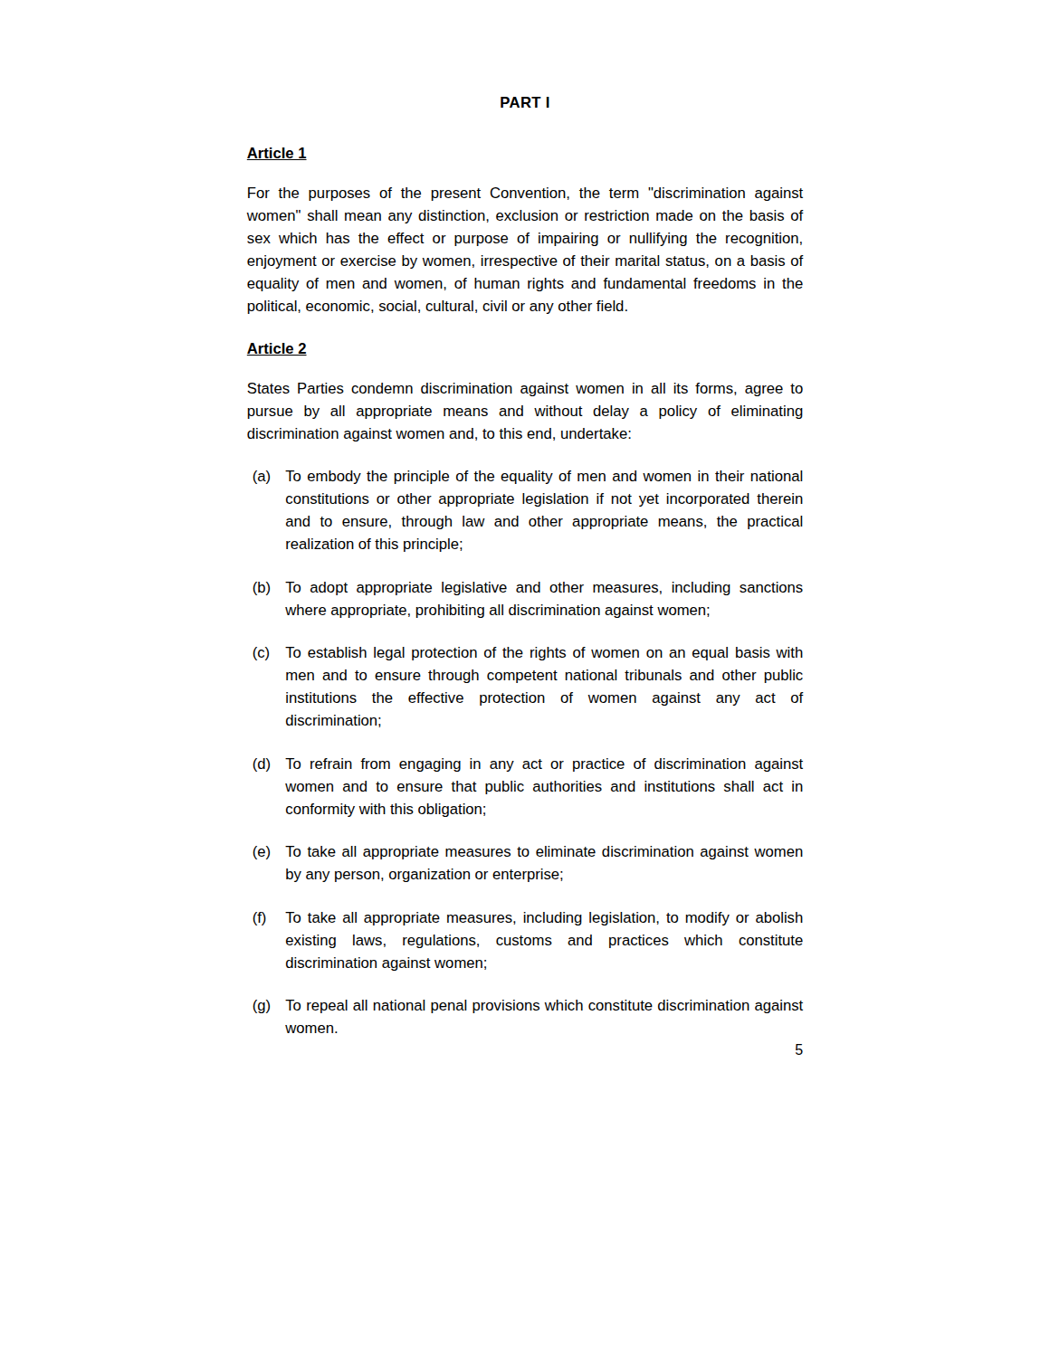PART I
Article 1
For the purposes of the present Convention, the term "discrimination against women" shall mean any distinction, exclusion or restriction made on the basis of sex which has the effect or purpose of impairing or nullifying the recognition, enjoyment or exercise by women, irrespective of their marital status, on a basis of equality of men and women, of human rights and fundamental freedoms in the political, economic, social, cultural, civil or any other field.
Article 2
States Parties condemn discrimination against women in all its forms, agree to pursue by all appropriate means and without delay a policy of eliminating discrimination against women and, to this end, undertake:
(a) To embody the principle of the equality of men and women in their national constitutions or other appropriate legislation if not yet incorporated therein and to ensure, through law and other appropriate means, the practical realization of this principle;
(b) To adopt appropriate legislative and other measures, including sanctions where appropriate, prohibiting all discrimination against women;
(c) To establish legal protection of the rights of women on an equal basis with men and to ensure through competent national tribunals and other public institutions the effective protection of women against any act of discrimination;
(d) To refrain from engaging in any act or practice of discrimination against women and to ensure that public authorities and institutions shall act in conformity with this obligation;
(e) To take all appropriate measures to eliminate discrimination against women by any person, organization or enterprise;
(f) To take all appropriate measures, including legislation, to modify or abolish existing laws, regulations, customs and practices which constitute discrimination against women;
(g) To repeal all national penal provisions which constitute discrimination against women.
5